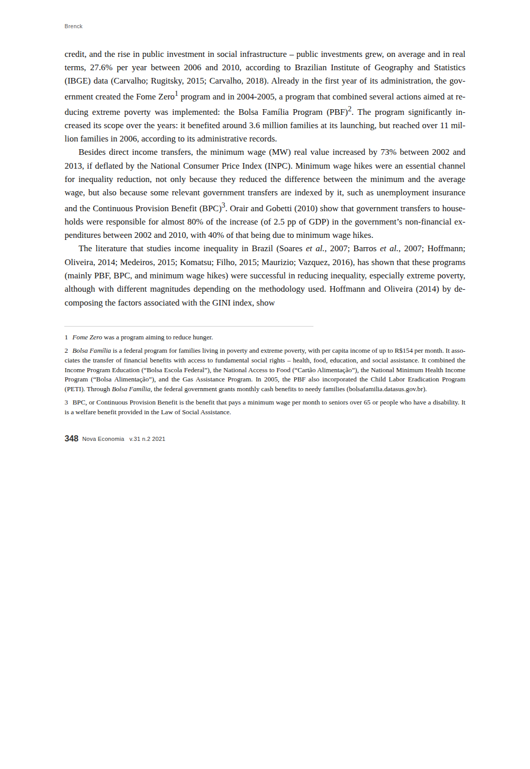Brenck
credit, and the rise in public investment in social infrastructure – public investments grew, on average and in real terms, 27.6% per year between 2006 and 2010, according to Brazilian Institute of Geography and Statistics (IBGE) data (Carvalho; Rugitsky, 2015; Carvalho, 2018). Already in the first year of its administration, the government created the Fome Zero1 program and in 2004-2005, a program that combined several actions aimed at reducing extreme poverty was implemented: the Bolsa Família Program (PBF)2. The program significantly increased its scope over the years: it benefited around 3.6 million families at its launching, but reached over 11 million families in 2006, according to its administrative records.
Besides direct income transfers, the minimum wage (MW) real value increased by 73% between 2002 and 2013, if deflated by the National Consumer Price Index (INPC). Minimum wage hikes were an essential channel for inequality reduction, not only because they reduced the difference between the minimum and the average wage, but also because some relevant government transfers are indexed by it, such as unemployment insurance and the Continuous Provision Benefit (BPC)3. Orair and Gobetti (2010) show that government transfers to households were responsible for almost 80% of the increase (of 2.5 pp of GDP) in the government’s non-financial expenditures between 2002 and 2010, with 40% of that being due to minimum wage hikes.
The literature that studies income inequality in Brazil (Soares et al., 2007; Barros et al., 2007; Hoffmann; Oliveira, 2014; Medeiros, 2015; Komatsu; Filho, 2015; Maurizio; Vazquez, 2016), has shown that these programs (mainly PBF, BPC, and minimum wage hikes) were successful in reducing inequality, especially extreme poverty, although with different magnitudes depending on the methodology used. Hoffmann and Oliveira (2014) by decomposing the factors associated with the GINI index, show
1 Fome Zero was a program aiming to reduce hunger.
2 Bolsa Família is a federal program for families living in poverty and extreme poverty, with per capita income of up to R$154 per month. It associates the transfer of financial benefits with access to fundamental social rights – health, food, education, and social assistance. It combined the Income Program Education (“Bolsa Escola Federal”), the National Access to Food (“Cartão Alimentação”), the National Minimum Health Income Program (“Bolsa Alimentação”), and the Gas Assistance Program. In 2005, the PBF also incorporated the Child Labor Eradication Program (PETI). Through Bolsa Família, the federal government grants monthly cash benefits to needy families (bolsafamilia.datasus.gov.br).
3 BPC, or Continuous Provision Benefit is the benefit that pays a minimum wage per month to seniors over 65 or people who have a disability. It is a welfare benefit provided in the Law of Social Assistance.
348 Nova Economia v.31 n.2 2021